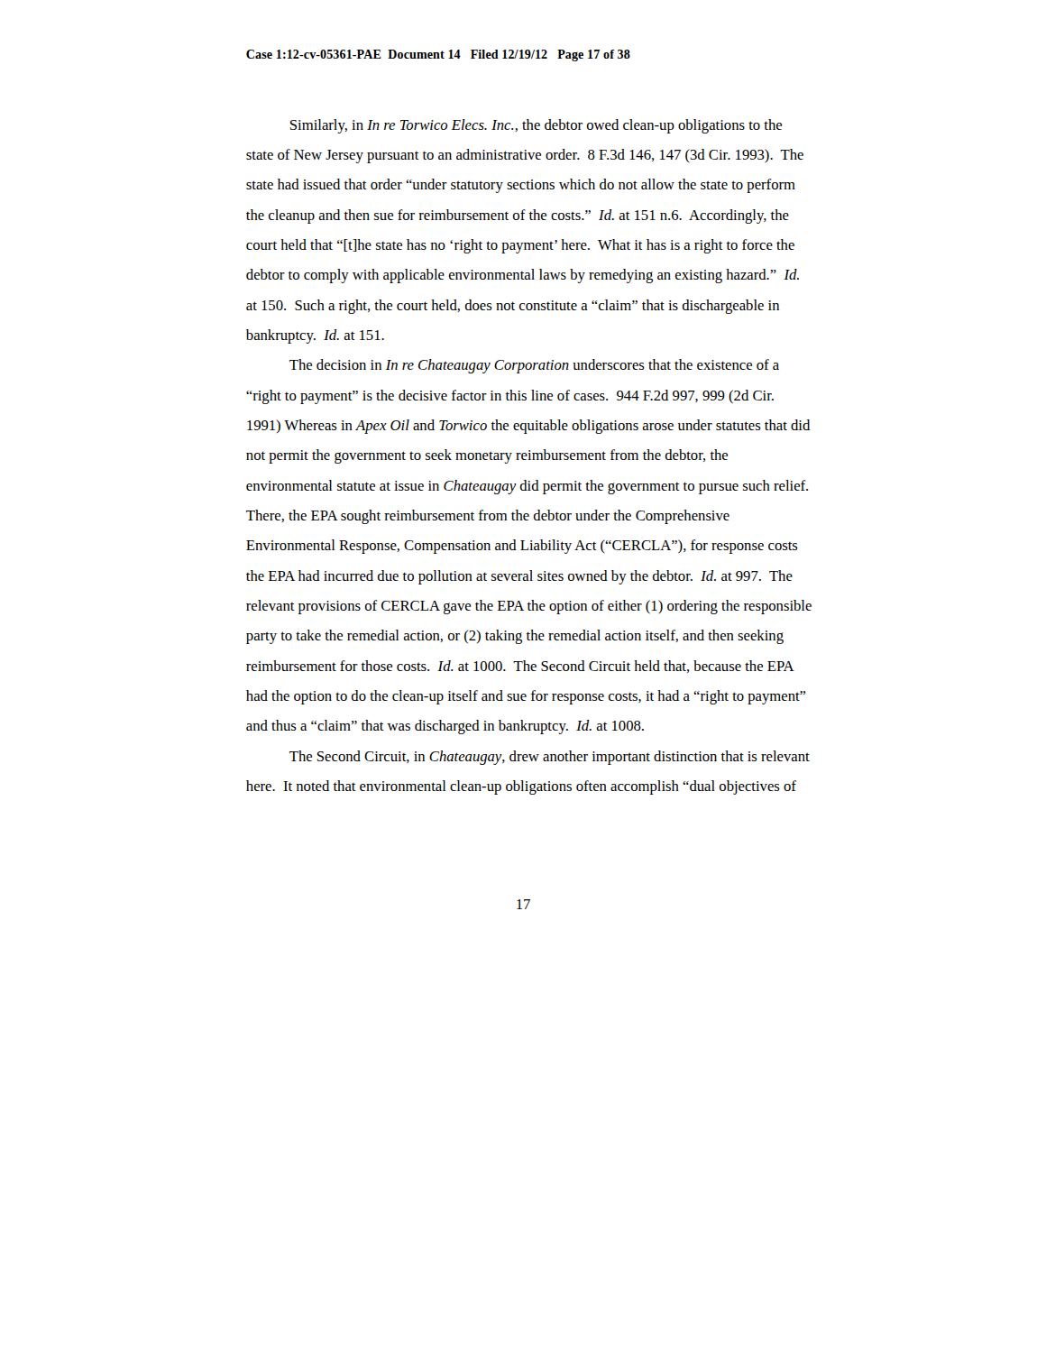Case 1:12-cv-05361-PAE Document 14 Filed 12/19/12 Page 17 of 38
Similarly, in In re Torwico Elecs. Inc., the debtor owed clean-up obligations to the state of New Jersey pursuant to an administrative order. 8 F.3d 146, 147 (3d Cir. 1993). The state had issued that order “under statutory sections which do not allow the state to perform the cleanup and then sue for reimbursement of the costs.” Id. at 151 n.6. Accordingly, the court held that “[t]he state has no ‘right to payment’ here. What it has is a right to force the debtor to comply with applicable environmental laws by remedying an existing hazard.” Id. at 150. Such a right, the court held, does not constitute a “claim” that is dischargeable in bankruptcy. Id. at 151.
The decision in In re Chateaugay Corporation underscores that the existence of a “right to payment” is the decisive factor in this line of cases. 944 F.2d 997, 999 (2d Cir. 1991) Whereas in Apex Oil and Torwico the equitable obligations arose under statutes that did not permit the government to seek monetary reimbursement from the debtor, the environmental statute at issue in Chateaugay did permit the government to pursue such relief. There, the EPA sought reimbursement from the debtor under the Comprehensive Environmental Response, Compensation and Liability Act (“CERCLA”), for response costs the EPA had incurred due to pollution at several sites owned by the debtor. Id. at 997. The relevant provisions of CERCLA gave the EPA the option of either (1) ordering the responsible party to take the remedial action, or (2) taking the remedial action itself, and then seeking reimbursement for those costs. Id. at 1000. The Second Circuit held that, because the EPA had the option to do the clean-up itself and sue for response costs, it had a “right to payment” and thus a “claim” that was discharged in bankruptcy. Id. at 1008.
The Second Circuit, in Chateaugay, drew another important distinction that is relevant here. It noted that environmental clean-up obligations often accomplish “dual objectives of
17